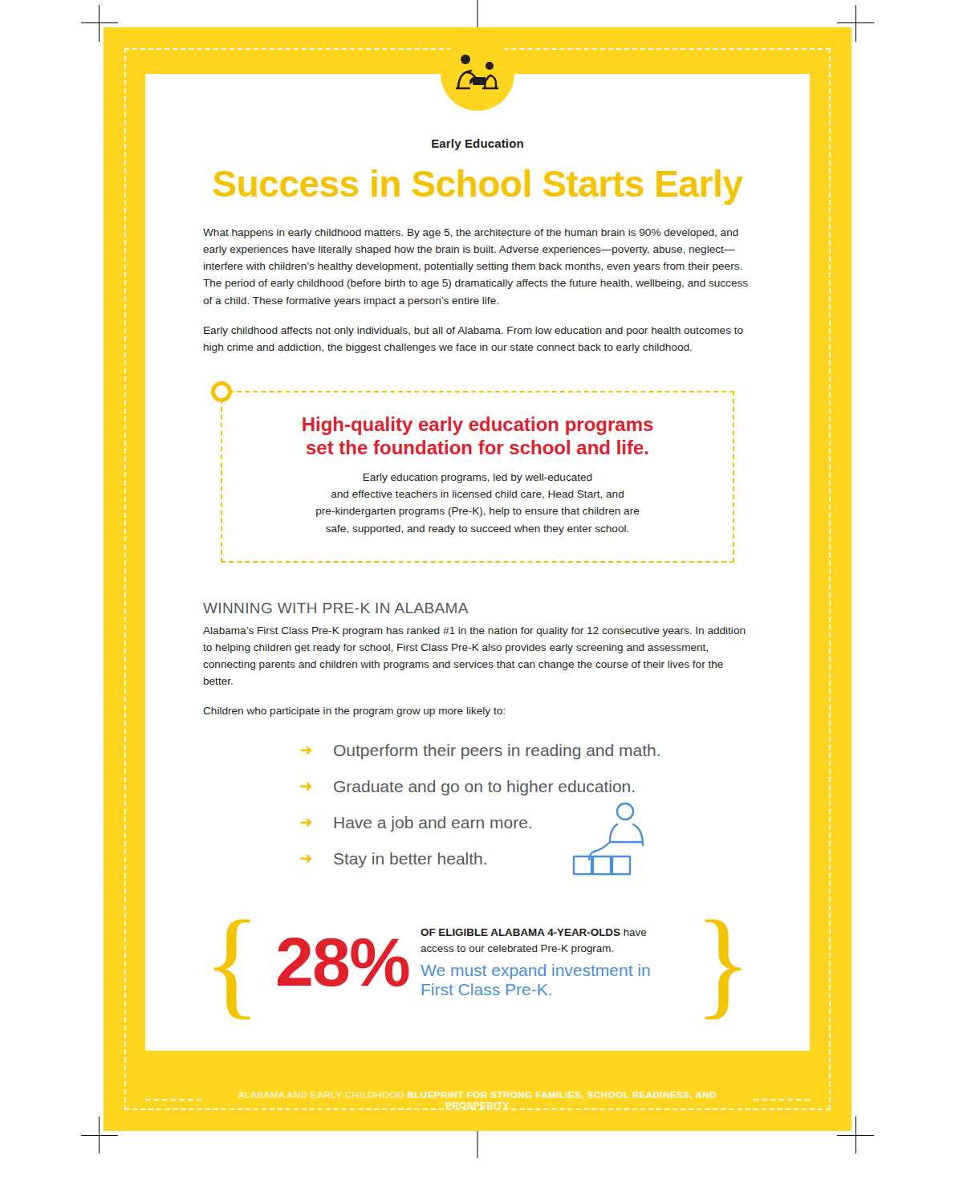Early Education
Success in School Starts Early
What happens in early childhood matters. By age 5, the architecture of the human brain is 90% developed, and early experiences have literally shaped how the brain is built. Adverse experiences—poverty, abuse, neglect—interfere with children’s healthy development, potentially setting them back months, even years from their peers. The period of early childhood (before birth to age 5) dramatically affects the future health, wellbeing, and success of a child. These formative years impact a person’s entire life.
Early childhood affects not only individuals, but all of Alabama. From low education and poor health outcomes to high crime and addiction, the biggest challenges we face in our state connect back to early childhood.
High-quality early education programs
set the foundation for school and life.
Early education programs, led by well-educated
and effective teachers in licensed child care, Head Start, and
pre-kindergarten programs (Pre-K), help to ensure that children are
safe, supported, and ready to succeed when they enter school.
WINNING WITH PRE-K IN ALABAMA
Alabama’s First Class Pre-K program has ranked #1 in the nation for quality for 12 consecutive years. In addition to helping children get ready for school, First Class Pre-K also provides early screening and assessment, connecting parents and children with programs and services that can change the course of their lives for the better.
Children who participate in the program grow up more likely to:
Outperform their peers in reading and math.
Graduate and go on to higher education.
Have a job and earn more.
Stay in better health.
{
28%
OF ELIGIBLE ALABAMA 4-YEAR-OLDS have access to our celebrated Pre-K program. We must expand investment in First Class Pre-K.
}
ALABAMA AND EARLY CHILDHOOD BLUEPRINT FOR STRONG FAMILIES, SCHOOL READINESS, AND PROSPERITY